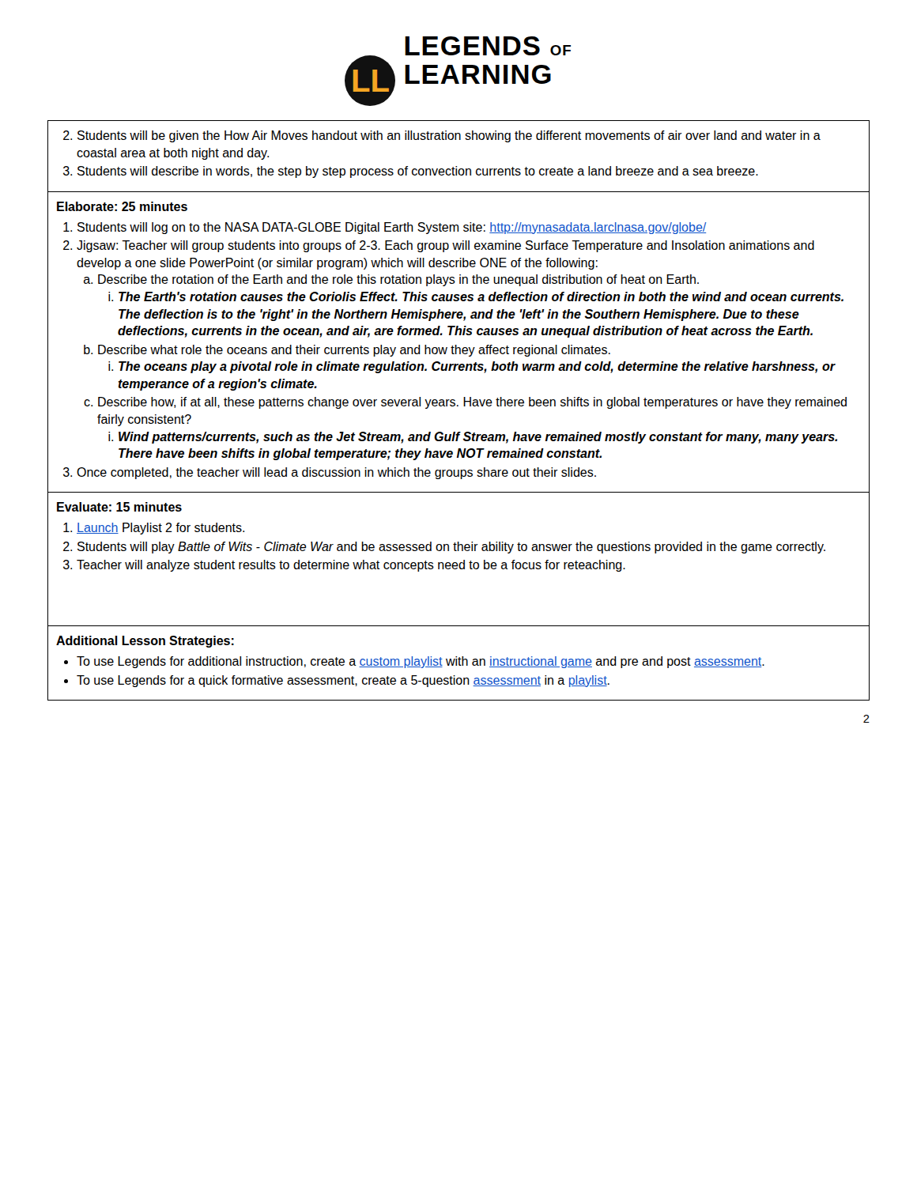LL LEGENDS OF
LEARNING
| Students will be given the How Air Moves handout with an illustration showing the different movements of air over land and water in a coastal area at both night and day. Students will describe in words, the step by step process of convection currents to create a land breeze and a sea breeze. |
| Elaborate: 25 minutes Students will log on to the NASA DATA-GLOBE Digital Earth System site: http://mynasadata.larclnasa.gov/globe/ Jigsaw: Teacher will group students into groups of 2-3. Each group will examine Surface Temperature and Insolation animations and develop a one slide PowerPoint (or similar program) which will describe ONE of the following: Describe the rotation of the Earth and the role this rotation plays in the unequal distribution of heat on Earth. The Earth's rotation causes the Coriolis Effect. This causes a deflection of direction in both the wind and ocean currents. The deflection is to the 'right' in the Northern Hemisphere, and the 'left' in the Southern Hemisphere. Due to these deflections, currents in the ocean, and air, are formed. This causes an unequal distribution of heat across the Earth. Describe what role the oceans and their currents play and how they affect regional climates. The oceans play a pivotal role in climate regulation. Currents, both warm and cold, determine the relative harshness, or temperance of a region's climate. Describe how, if at all, these patterns change over several years. Have there been shifts in global temperatures or have they remained fairly consistent? Wind patterns/currents, such as the Jet Stream, and Gulf Stream, have remained mostly constant for many, many years. There have been shifts in global temperature; they have NOT remained constant. Once completed, the teacher will lead a discussion in which the groups share out their slides. |
| Evaluate: 15 minutes Launch Playlist 2 for students. Students will play Battle of Wits - Climate War and be assessed on their ability to answer the questions provided in the game correctly. Teacher will analyze student results to determine what concepts need to be a focus for reteaching. |
| Additional Lesson Strategies: To use Legends for additional instruction, create a custom playlist with an instructional game and pre and post assessment . To use Legends for a quick formative assessment, create a 5-question assessment in a playlist . |
2